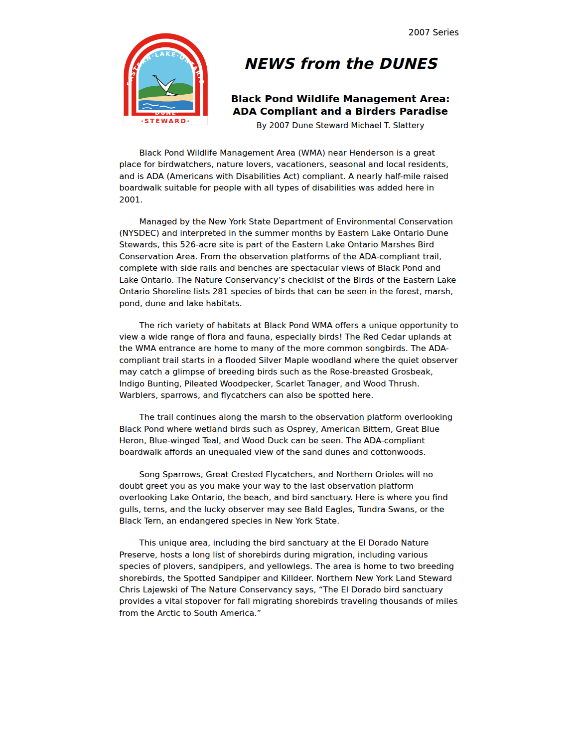2007 Series
Eastern Lake Ontario Dune Steward EASTERN·LAKE·ONTARIO ·DUNE· ·STEWARD·
NEWS from the DUNES
Black Pond Wildlife Management Area:
ADA Compliant and a Birders Paradise
By 2007 Dune Steward Michael T. Slattery
Black Pond Wildlife Management Area (WMA) near Henderson is a great place for birdwatchers, nature lovers, vacationers, seasonal and local residents, and is ADA (Americans with Disabilities Act) compliant. A nearly half-mile raised boardwalk suitable for people with all types of disabilities was added here in 2001.
Managed by the New York State Department of Environmental Conservation (NYSDEC) and interpreted in the summer months by Eastern Lake Ontario Dune Stewards, this 526-acre site is part of the Eastern Lake Ontario Marshes Bird Conservation Area. From the observation platforms of the ADA-compliant trail, complete with side rails and benches are spectacular views of Black Pond and Lake Ontario. The Nature Conservancy’s checklist of the Birds of the Eastern Lake Ontario Shoreline lists 281 species of birds that can be seen in the forest, marsh, pond, dune and lake habitats.
The rich variety of habitats at Black Pond WMA offers a unique opportunity to view a wide range of flora and fauna, especially birds! The Red Cedar uplands at the WMA entrance are home to many of the more common songbirds. The ADA-compliant trail starts in a flooded Silver Maple woodland where the quiet observer may catch a glimpse of breeding birds such as the Rose-breasted Grosbeak, Indigo Bunting, Pileated Woodpecker, Scarlet Tanager, and Wood Thrush. Warblers, sparrows, and flycatchers can also be spotted here.
The trail continues along the marsh to the observation platform overlooking Black Pond where wetland birds such as Osprey, American Bittern, Great Blue Heron, Blue-winged Teal, and Wood Duck can be seen. The ADA-compliant boardwalk affords an unequaled view of the sand dunes and cottonwoods.
Song Sparrows, Great Crested Flycatchers, and Northern Orioles will no doubt greet you as you make your way to the last observation platform overlooking Lake Ontario, the beach, and bird sanctuary. Here is where you find gulls, terns, and the lucky observer may see Bald Eagles, Tundra Swans, or the Black Tern, an endangered species in New York State.
This unique area, including the bird sanctuary at the El Dorado Nature Preserve, hosts a long list of shorebirds during migration, including various species of plovers, sandpipers, and yellowlegs. The area is home to two breeding shorebirds, the Spotted Sandpiper and Killdeer. Northern New York Land Steward Chris Lajewski of The Nature Conservancy says, “The El Dorado bird sanctuary provides a vital stopover for fall migrating shorebirds traveling thousands of miles from the Arctic to South America.”